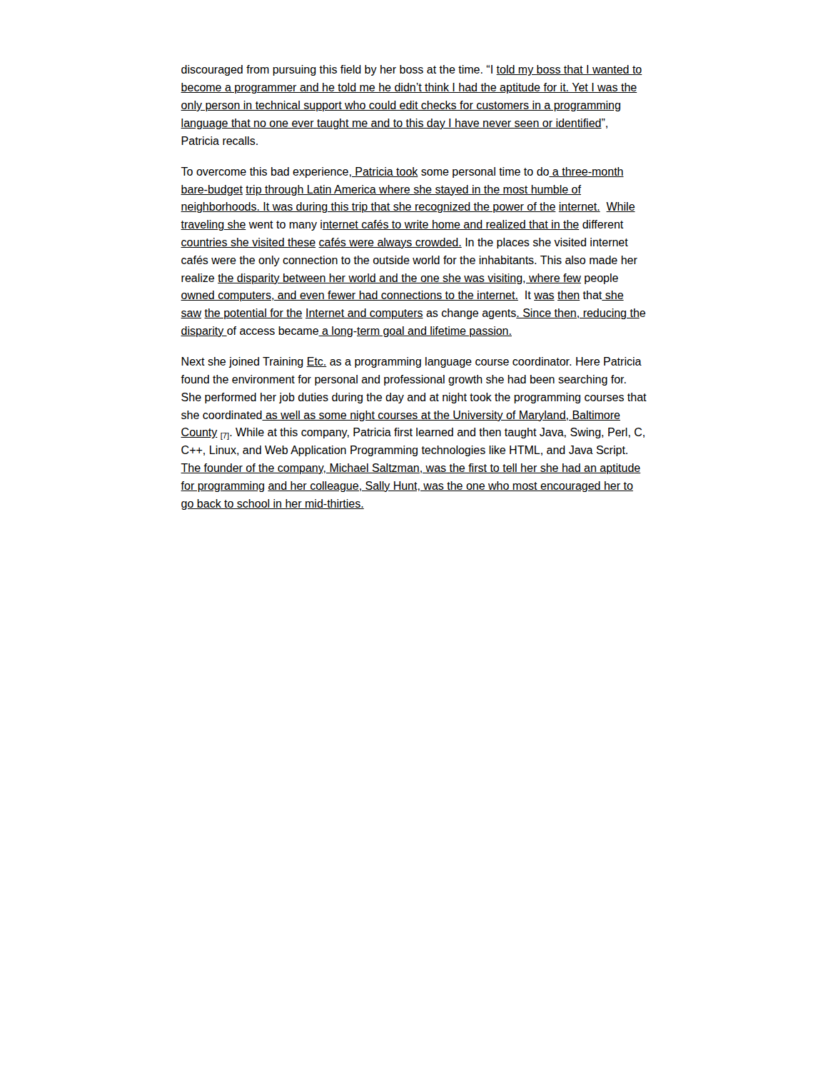discouraged from pursuing this field by her boss at the time. “I told my boss that I wanted to become a programmer and he told me he didn’t think I had the aptitude for it. Yet I was the only person in technical support who could edit checks for customers in a programming language that no one ever taught me and to this day I have never seen or identified”, Patricia recalls.
To overcome this bad experience, Patricia took some personal time to do a three-month bare-budget trip through Latin America where she stayed in the most humble of neighborhoods. It was during this trip that she recognized the power of the internet. While traveling she went to many internet cafés to write home and realized that in the different countries she visited these cafés were always crowded. In the places she visited internet cafés were the only connection to the outside world for the inhabitants. This also made her realize the disparity between her world and the one she was visiting, where few people owned computers, and even fewer had connections to the internet. It was then that she saw the potential for the Internet and computers as change agents. Since then, reducing the disparity of access became a long-term goal and lifetime passion.
Next she joined Training Etc. as a programming language course coordinator. Here Patricia found the environment for personal and professional growth she had been searching for. She performed her job duties during the day and at night took the programming courses that she coordinated as well as some night courses at the University of Maryland, Baltimore County [7]. While at this company, Patricia first learned and then taught Java, Swing, Perl, C, C++, Linux, and Web Application Programming technologies like HTML, and Java Script. The founder of the company, Michael Saltzman, was the first to tell her she had an aptitude for programming and her colleague, Sally Hunt, was the one who most encouraged her to go back to school in her mid-thirties.